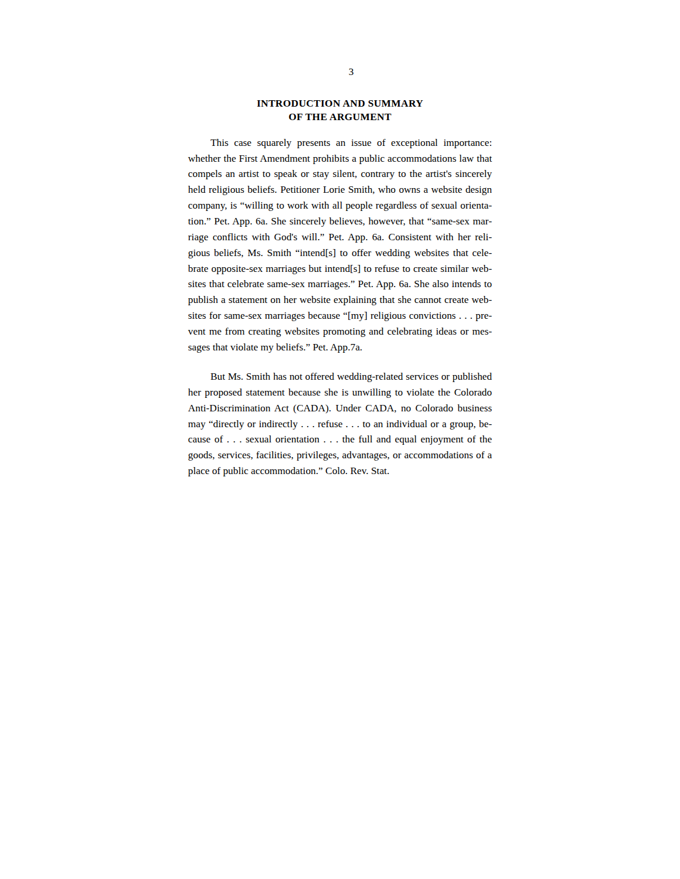3
Introduction and Summary
of the Argument
This case squarely presents an issue of exceptional importance: whether the First Amendment prohibits a public accommodations law that compels an artist to speak or stay silent, contrary to the artist's sincerely held religious beliefs. Petitioner Lorie Smith, who owns a website design company, is “willing to work with all people regardless of sexual orientation.” Pet. App. 6a. She sincerely believes, however, that “same-sex marriage conflicts with God's will.” Pet. App. 6a. Consistent with her religious beliefs, Ms. Smith “intend[s] to offer wedding websites that celebrate opposite-sex marriages but intend[s] to refuse to create similar websites that celebrate same-sex marriages.” Pet. App. 6a. She also intends to publish a statement on her website explaining that she cannot create websites for same-sex marriages because “[my] religious convictions . . . prevent me from creating websites promoting and celebrating ideas or messages that violate my beliefs.” Pet. App.7a.
But Ms. Smith has not offered wedding-related services or published her proposed statement because she is unwilling to violate the Colorado Anti-Discrimination Act (CADA). Under CADA, no Colorado business may “directly or indirectly . . . refuse . . . to an individual or a group, because of . . . sexual orientation . . . the full and equal enjoyment of the goods, services, facilities, privileges, advantages, or accommodations of a place of public accommodation.” Colo. Rev. Stat.